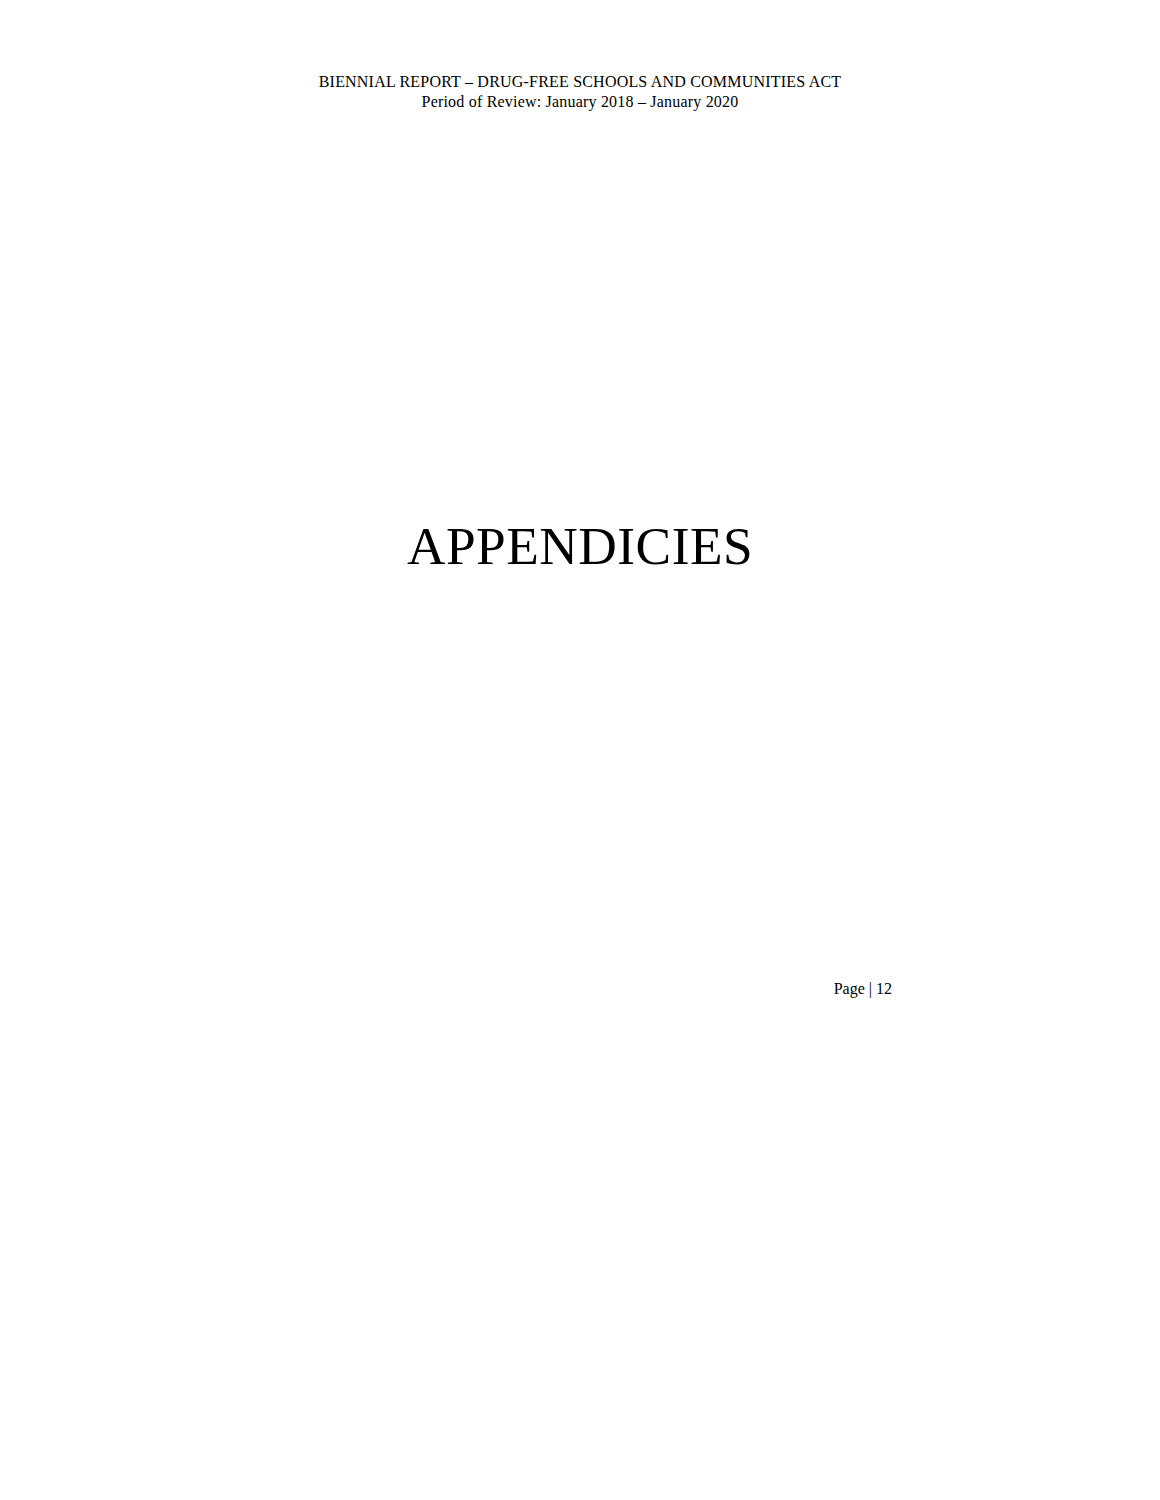BIENNIAL REPORT – DRUG-FREE SCHOOLS AND COMMUNITIES ACT
Period of Review: January 2018 – January 2020
APPENDICIES
Page | 12